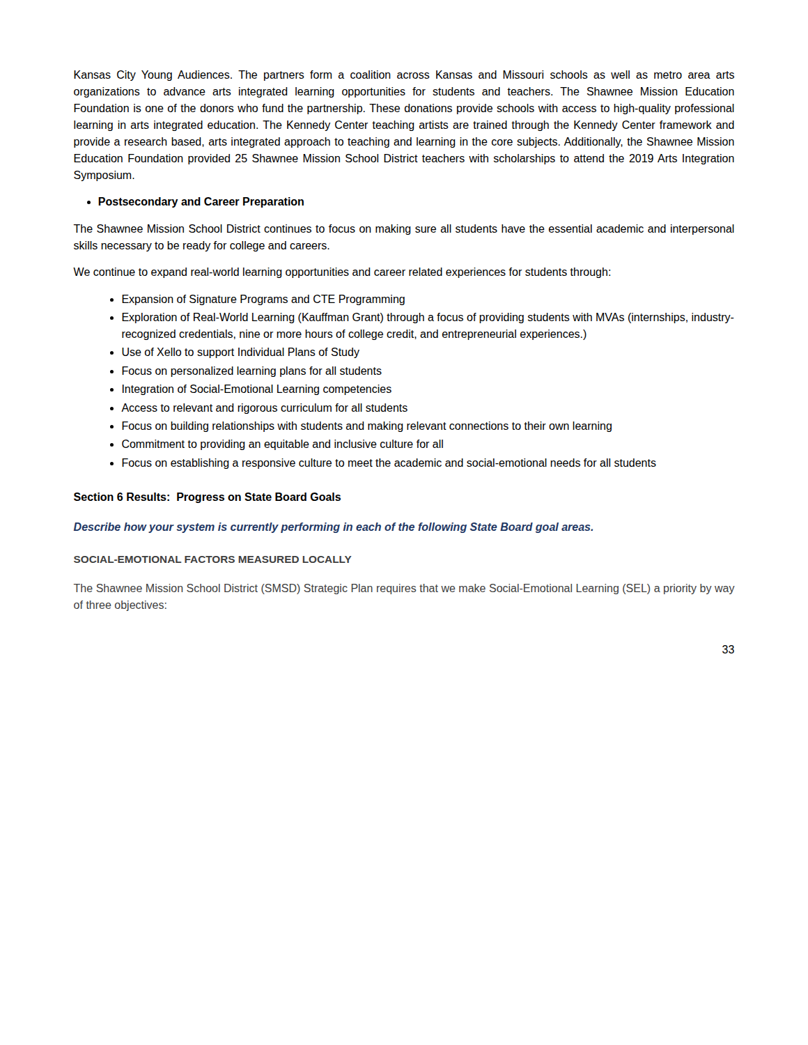Kansas City Young Audiences. The partners form a coalition across Kansas and Missouri schools as well as metro area arts organizations to advance arts integrated learning opportunities for students and teachers. The Shawnee Mission Education Foundation is one of the donors who fund the partnership. These donations provide schools with access to high-quality professional learning in arts integrated education. The Kennedy Center teaching artists are trained through the Kennedy Center framework and provide a research based, arts integrated approach to teaching and learning in the core subjects. Additionally, the Shawnee Mission Education Foundation provided 25 Shawnee Mission School District teachers with scholarships to attend the 2019 Arts Integration Symposium.
Postsecondary and Career Preparation
The Shawnee Mission School District continues to focus on making sure all students have the essential academic and interpersonal skills necessary to be ready for college and careers.
We continue to expand real-world learning opportunities and career related experiences for students through:
Expansion of Signature Programs and CTE Programming
Exploration of Real-World Learning (Kauffman Grant) through a focus of providing students with MVAs (internships, industry-recognized credentials, nine or more hours of college credit, and entrepreneurial experiences.)
Use of Xello to support Individual Plans of Study
Focus on personalized learning plans for all students
Integration of Social-Emotional Learning competencies
Access to relevant and rigorous curriculum for all students
Focus on building relationships with students and making relevant connections to their own learning
Commitment to providing an equitable and inclusive culture for all
Focus on establishing a responsive culture to meet the academic and social-emotional needs for all students
Section 6 Results: Progress on State Board Goals
Describe how your system is currently performing in each of the following State Board goal areas.
Social-Emotional Factors Measured Locally
The Shawnee Mission School District (SMSD) Strategic Plan requires that we make Social-Emotional Learning (SEL) a priority by way of three objectives:
33